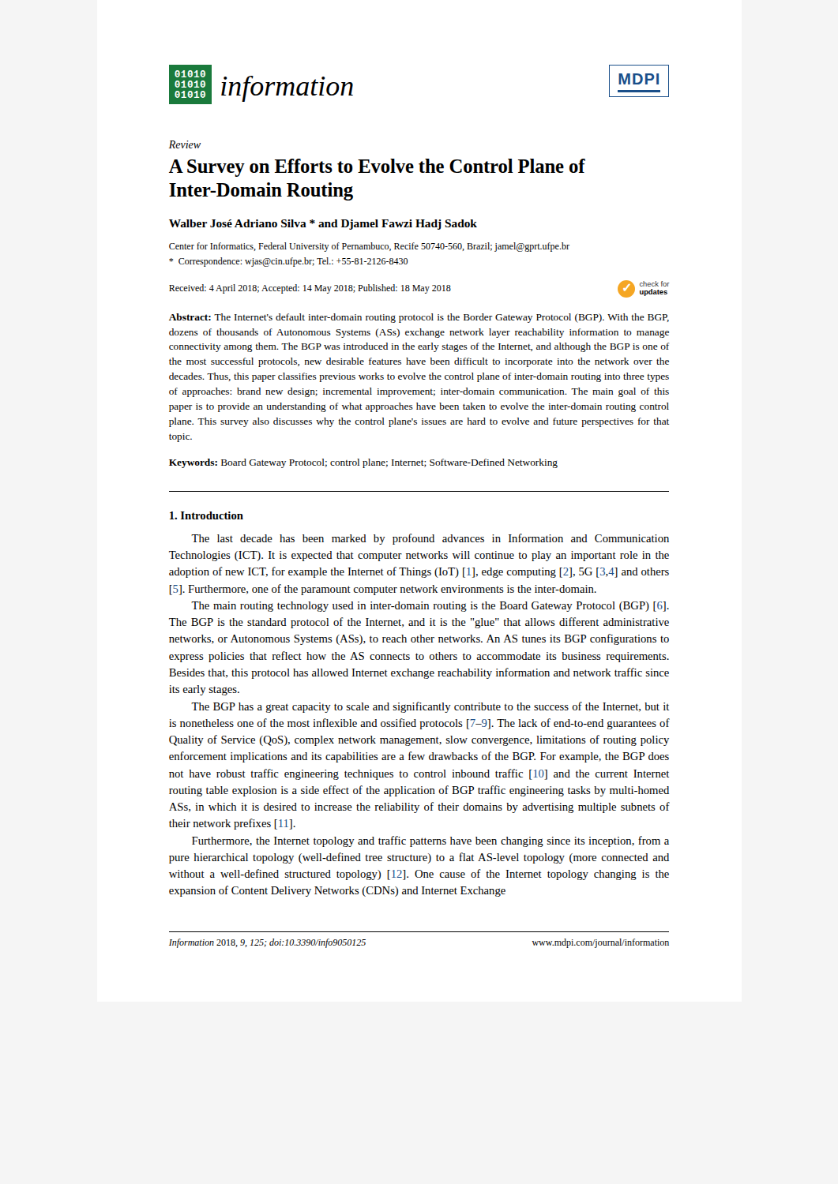01010
01010
01010
information
MDPI
Review
A Survey on Efforts to Evolve the Control Plane of
Inter-Domain Routing
Walber José Adriano Silva * and Djamel Fawzi Hadj Sadok
Center for Informatics, Federal University of Pernambuco, Recife 50740-560, Brazil; jamel@gprt.ufpe.br
* Correspondence: wjas@cin.ufpe.br; Tel.: +55-81-2126-8430
Received: 4 April 2018; Accepted: 14 May 2018; Published: 18 May 2018
✓
check for updates
Abstract: The Internet's default inter-domain routing protocol is the Border Gateway Protocol (BGP). With the BGP, dozens of thousands of Autonomous Systems (ASs) exchange network layer reachability information to manage connectivity among them. The BGP was introduced in the early stages of the Internet, and although the BGP is one of the most successful protocols, new desirable features have been difficult to incorporate into the network over the decades. Thus, this paper classifies previous works to evolve the control plane of inter-domain routing into three types of approaches: brand new design; incremental improvement; inter-domain communication. The main goal of this paper is to provide an understanding of what approaches have been taken to evolve the inter-domain routing control plane. This survey also discusses why the control plane's issues are hard to evolve and future perspectives for that topic.
Keywords: Board Gateway Protocol; control plane; Internet; Software-Defined Networking
1. Introduction
The last decade has been marked by profound advances in Information and Communication Technologies (ICT). It is expected that computer networks will continue to play an important role in the adoption of new ICT, for example the Internet of Things (IoT) [1], edge computing [2], 5G [3,4] and others [5]. Furthermore, one of the paramount computer network environments is the inter-domain.
The main routing technology used in inter-domain routing is the Board Gateway Protocol (BGP) [6]. The BGP is the standard protocol of the Internet, and it is the "glue" that allows different administrative networks, or Autonomous Systems (ASs), to reach other networks. An AS tunes its BGP configurations to express policies that reflect how the AS connects to others to accommodate its business requirements. Besides that, this protocol has allowed Internet exchange reachability information and network traffic since its early stages.
The BGP has a great capacity to scale and significantly contribute to the success of the Internet, but it is nonetheless one of the most inflexible and ossified protocols [7–9]. The lack of end-to-end guarantees of Quality of Service (QoS), complex network management, slow convergence, limitations of routing policy enforcement implications and its capabilities are a few drawbacks of the BGP. For example, the BGP does not have robust traffic engineering techniques to control inbound traffic [10] and the current Internet routing table explosion is a side effect of the application of BGP traffic engineering tasks by multi-homed ASs, in which it is desired to increase the reliability of their domains by advertising multiple subnets of their network prefixes [11].
Furthermore, the Internet topology and traffic patterns have been changing since its inception, from a pure hierarchical topology (well-defined tree structure) to a flat AS-level topology (more connected and without a well-defined structured topology) [12]. One cause of the Internet topology changing is the expansion of Content Delivery Networks (CDNs) and Internet Exchange
Information 2018, 9, 125; doi:10.3390/info9050125
www.mdpi.com/journal/information